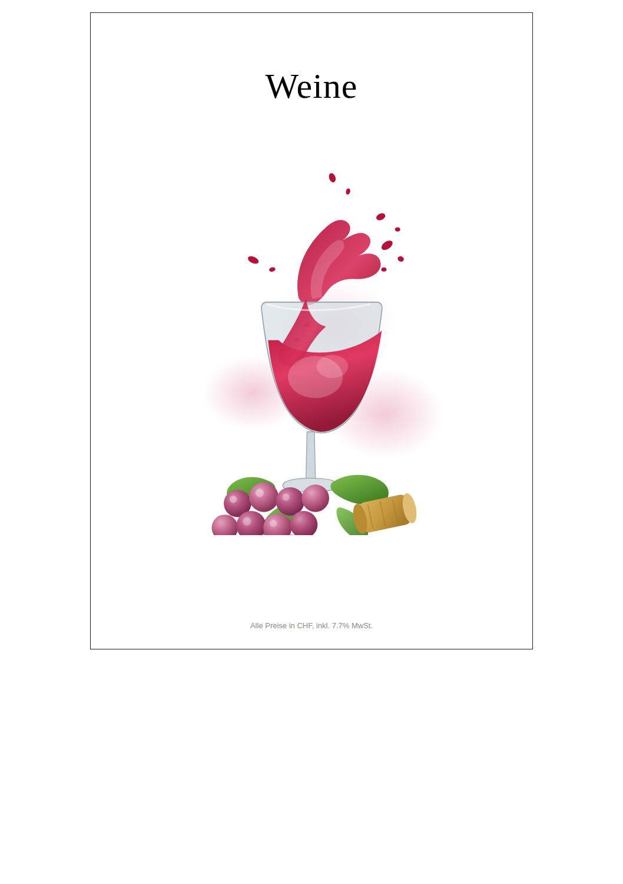Weine
Alle Preise in CHF, inkl. 7.7% MwSt.